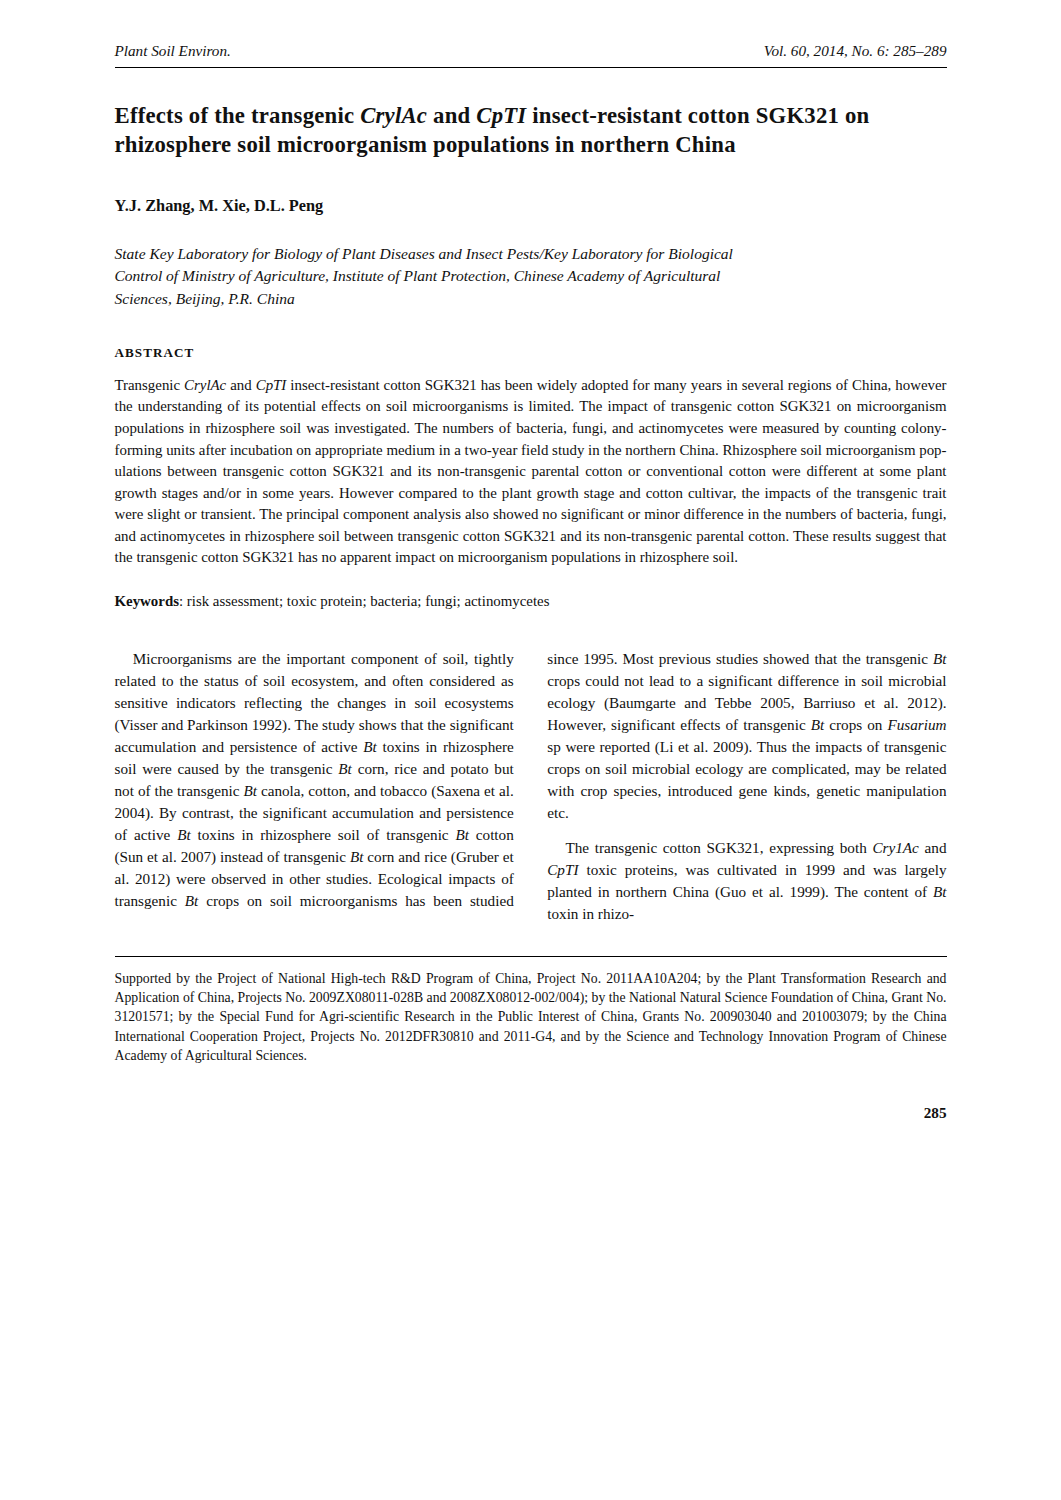Plant Soil Environ. Vol. 60, 2014, No. 6: 285–289
Effects of the transgenic CrylAc and CpTI insect-resistant cotton SGK321 on rhizosphere soil microorganism populations in northern China
Y.J. Zhang, M. Xie, D.L. Peng
State Key Laboratory for Biology of Plant Diseases and Insect Pests/Key Laboratory for Biological Control of Ministry of Agriculture, Institute of Plant Protection, Chinese Academy of Agricultural Sciences, Beijing, P.R. China
Abstract
Transgenic CrylAc and CpTI insect-resistant cotton SGK321 has been widely adopted for many years in several regions of China, however the understanding of its potential effects on soil microorganisms is limited. The impact of transgenic cotton SGK321 on microorganism populations in rhizosphere soil was investigated. The numbers of bacteria, fungi, and actinomycetes were measured by counting colony-forming units after incubation on appropriate medium in a two-year field study in the northern China. Rhizosphere soil microorganism populations between transgenic cotton SGK321 and its non-transgenic parental cotton or conventional cotton were different at some plant growth stages and/or in some years. However compared to the plant growth stage and cotton cultivar, the impacts of the transgenic trait were slight or transient. The principal component analysis also showed no significant or minor difference in the numbers of bacteria, fungi, and actinomycetes in rhizosphere soil between transgenic cotton SGK321 and its non-transgenic parental cotton. These results suggest that the transgenic cotton SGK321 has no apparent impact on microorganism populations in rhizosphere soil.
Keywords: risk assessment; toxic protein; bacteria; fungi; actinomycetes
Microorganisms are the important component of soil, tightly related to the status of soil ecosystem, and often considered as sensitive indicators reflecting the changes in soil ecosystems (Visser and Parkinson 1992). The study shows that the significant accumulation and persistence of active Bt toxins in rhizosphere soil were caused by the transgenic Bt corn, rice and potato but not of the transgenic Bt canola, cotton, and tobacco (Saxena et al. 2004). By contrast, the significant accumulation and persistence of active Bt toxins in rhizosphere soil of transgenic Bt cotton (Sun et al. 2007) instead of transgenic Bt corn and rice (Gruber et al. 2012) were observed in other studies. Ecological impacts of transgenic Bt crops on soil microorganisms has been studied since 1995. Most previous studies showed that the transgenic Bt crops could not lead to a significant difference in soil microbial ecology (Baumgarte and Tebbe 2005, Barriuso et al. 2012). However, significant effects of transgenic Bt crops on Fusarium sp were reported (Li et al. 2009). Thus the impacts of transgenic crops on soil microbial ecology are complicated, may be related with crop species, introduced gene kinds, genetic manipulation etc.
The transgenic cotton SGK321, expressing both Cry1Ac and CpTI toxic proteins, was cultivated in 1999 and was largely planted in northern China (Guo et al. 1999). The content of Bt toxin in rhizo-
Supported by the Project of National High-tech R&D Program of China, Project No. 2011AA10A204; by the Plant Transformation Research and Application of China, Projects No. 2009ZX08011-028B and 2008ZX08012-002/004); by the National Natural Science Foundation of China, Grant No. 31201571; by the Special Fund for Agri-scientific Research in the Public Interest of China, Grants No. 200903040 and 201003079; by the China International Cooperation Project, Projects No. 2012DFR30810 and 2011-G4, and by the Science and Technology Innovation Program of Chinese Academy of Agricultural Sciences.
285